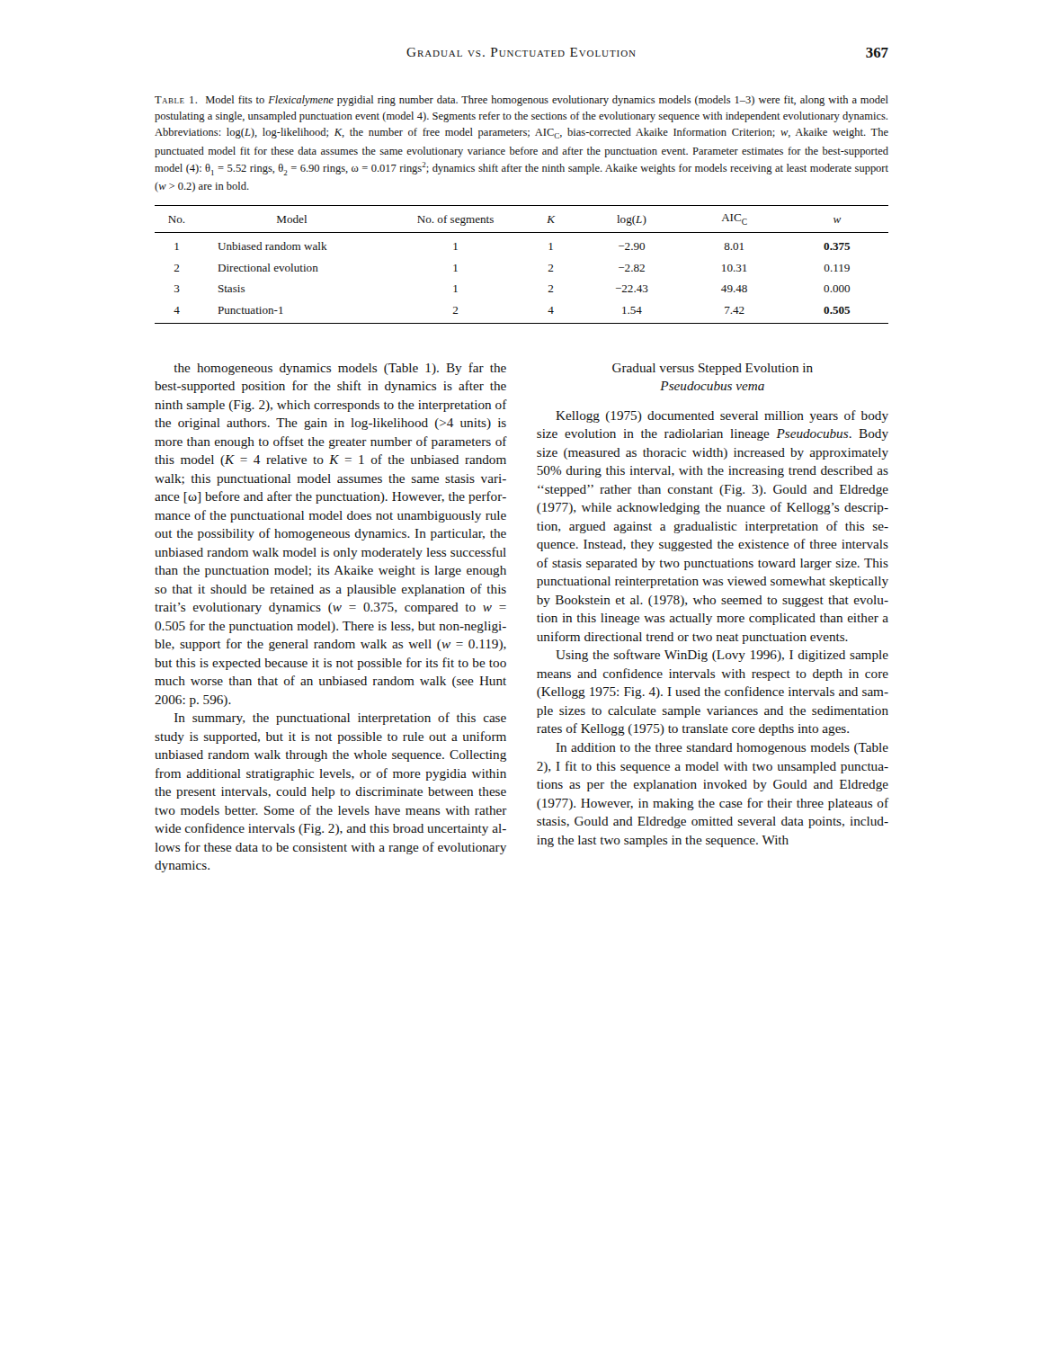Gradual vs. Punctuated Evolution 367
Table 1. Model fits to Flexicalymene pygidial ring number data. Three homogenous evolutionary dynamics models (models 1–3) were fit, along with a model postulating a single, unsampled punctuation event (model 4). Segments refer to the sections of the evolutionary sequence with independent evolutionary dynamics. Abbreviations: log(L), log-likelihood; K, the number of free model parameters; AICC, bias-corrected Akaike Information Criterion; w, Akaike weight. The punctuated model fit for these data assumes the same evolutionary variance before and after the punctuation event. Parameter estimates for the best-supported model (4): θ1 = 5.52 rings, θ2 = 6.90 rings, ω = 0.017 rings2; dynamics shift after the ninth sample. Akaike weights for models receiving at least moderate support (w > 0.2) are in bold.
| No. | Model | No. of segments | K | log( L ) | AIC C | w |
| --- | --- | --- | --- | --- | --- | --- |
| 1 | Unbiased random walk | 1 | 1 | −2.90 | 8.01 | 0.375 |
| 2 | Directional evolution | 1 | 2 | −2.82 | 10.31 | 0.119 |
| 3 | Stasis | 1 | 2 | −22.43 | 49.48 | 0.000 |
| 4 | Punctuation-1 | 2 | 4 | 1.54 | 7.42 | 0.505 |
the homogeneous dynamics models (Table 1). By far the best-supported position for the shift in dynamics is after the ninth sample (Fig. 2), which corresponds to the interpretation of the original authors. The gain in log-likelihood (>4 units) is more than enough to offset the greater number of parameters of this model (K = 4 relative to K = 1 of the unbiased random walk; this punctuational model assumes the same stasis variance [ω] before and after the punctuation). However, the performance of the punctuational model does not unambiguously rule out the possibility of homogeneous dynamics. In particular, the unbiased random walk model is only moderately less successful than the punctuation model; its Akaike weight is large enough so that it should be retained as a plausible explanation of this trait’s evolutionary dynamics (w = 0.375, compared to w = 0.505 for the punctuation model). There is less, but non-negligible, support for the general random walk as well (w = 0.119), but this is expected because it is not possible for its fit to be too much worse than that of an unbiased random walk (see Hunt 2006: p. 596).
In summary, the punctuational interpretation of this case study is supported, but it is not possible to rule out a uniform unbiased random walk through the whole sequence. Collecting from additional stratigraphic levels, or of more pygidia within the present intervals, could help to discriminate between these two models better. Some of the levels have means with rather wide confidence intervals (Fig. 2), and this broad uncertainty allows for these data to be consistent with a range of evolutionary dynamics.
Gradual versus Stepped Evolution in
Pseudocubus vema
Kellogg (1975) documented several million years of body size evolution in the radiolarian lineage Pseudocubus. Body size (measured as thoracic width) increased by approximately 50% during this interval, with the increasing trend described as ‘‘stepped’’ rather than constant (Fig. 3). Gould and Eldredge (1977), while acknowledging the nuance of Kellogg’s description, argued against a gradualistic interpretation of this sequence. Instead, they suggested the existence of three intervals of stasis separated by two punctuations toward larger size. This punctuational reinterpretation was viewed somewhat skeptically by Bookstein et al. (1978), who seemed to suggest that evolution in this lineage was actually more complicated than either a uniform directional trend or two neat punctuation events.
Using the software WinDig (Lovy 1996), I digitized sample means and confidence intervals with respect to depth in core (Kellogg 1975: Fig. 4). I used the confidence intervals and sample sizes to calculate sample variances and the sedimentation rates of Kellogg (1975) to translate core depths into ages.
In addition to the three standard homogenous models (Table 2), I fit to this sequence a model with two unsampled punctuations as per the explanation invoked by Gould and Eldredge (1977). However, in making the case for their three plateaus of stasis, Gould and Eldredge omitted several data points, including the last two samples in the sequence. With